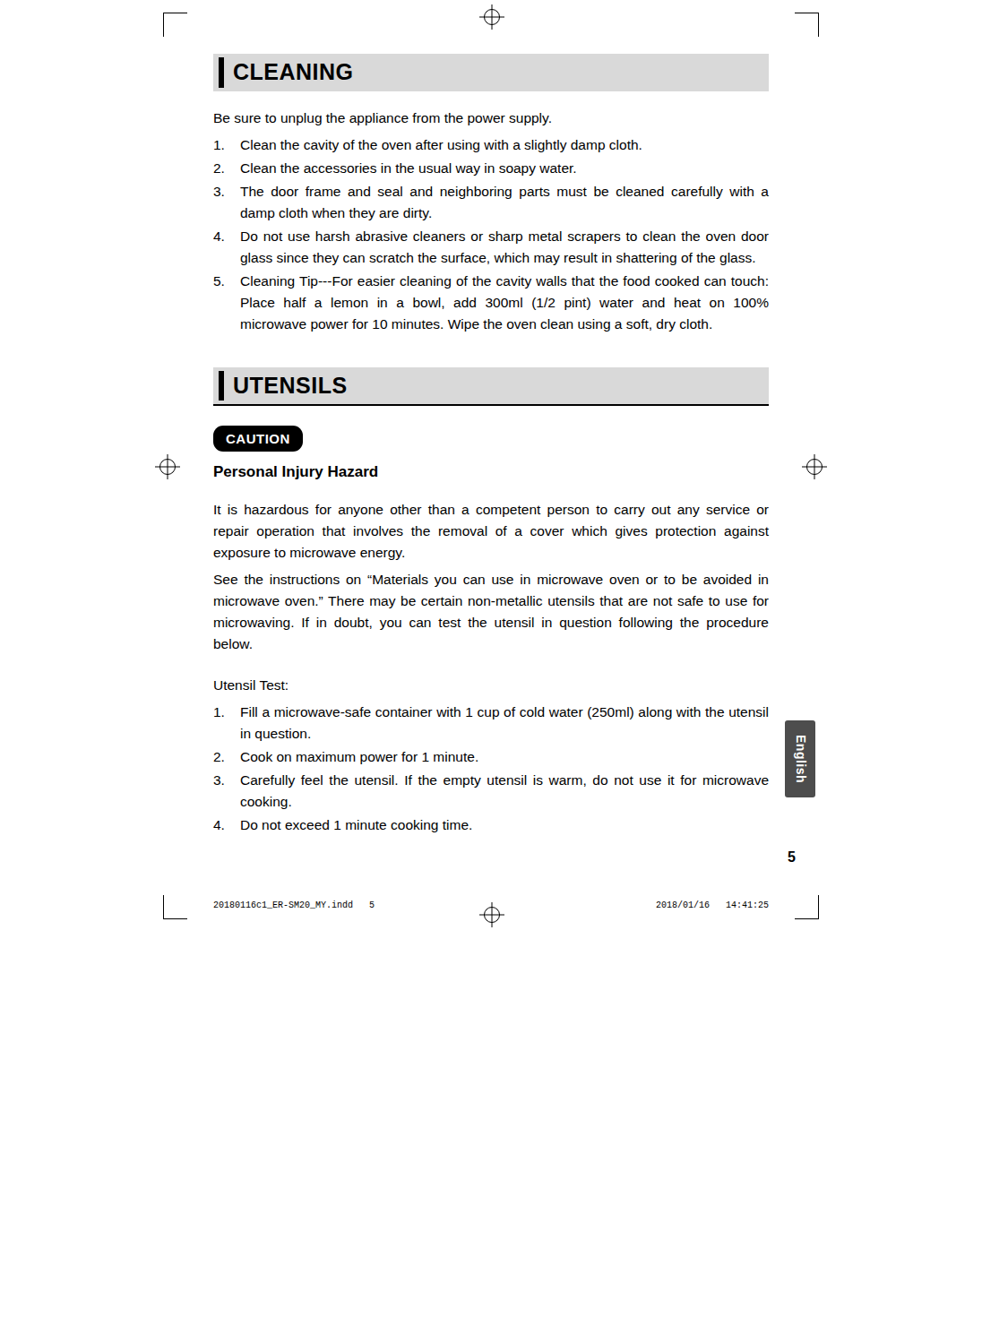CLEANING
Be sure to unplug the appliance from the power supply.
1. Clean the cavity of the oven after using with a slightly damp cloth.
2. Clean the accessories in the usual way in soapy water.
3. The door frame and seal and neighboring parts must be cleaned carefully with a damp cloth when they are dirty.
4. Do not use harsh abrasive cleaners or sharp metal scrapers to clean the oven door glass since they can scratch the surface, which may result in shattering of the glass.
5. Cleaning Tip---For easier cleaning of the cavity walls that the food cooked can touch: Place half a lemon in a bowl, add 300ml (1/2 pint) water and heat on 100% microwave power for 10 minutes. Wipe the oven clean using a soft, dry cloth.
UTENSILS
CAUTION
Personal Injury Hazard
It is hazardous for anyone other than a competent person to carry out any service or repair operation that involves the removal of a cover which gives protection against exposure to microwave energy.
See the instructions on “Materials you can use in microwave oven or to be avoided in microwave oven.” There may be certain non-metallic utensils that are not safe to use for microwaving. If in doubt, you can test the utensil in question following the procedure below.
Utensil Test:
1. Fill a microwave-safe container with 1 cup of cold water (250ml) along with the utensil in question.
2. Cook on maximum power for 1 minute.
3. Carefully feel the utensil. If the empty utensil is warm, do not use it for microwave cooking.
4. Do not exceed 1 minute cooking time.
English
5
20180116c1_ER-SM20_MY.indd 5 2018/01/16 14:41:25